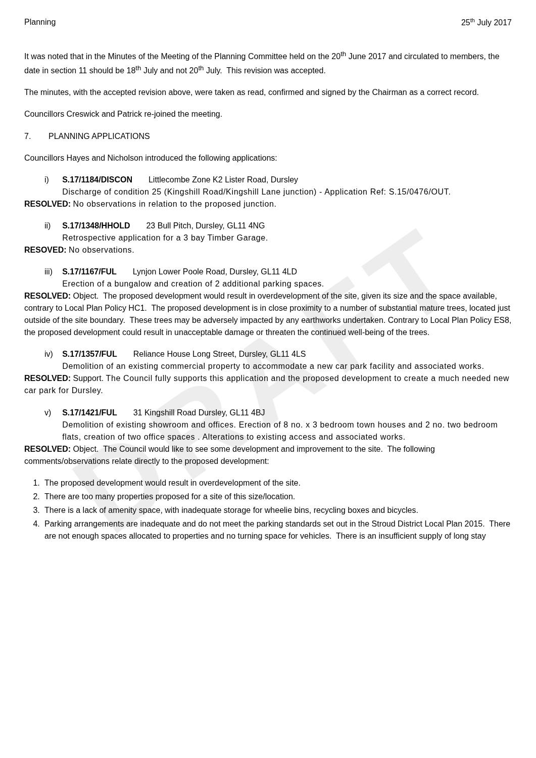DRAFT
Planning
25th July 2017
It was noted that in the Minutes of the Meeting of the Planning Committee held on the 20th June 2017 and circulated to members, the date in section 11 should be 18th July and not 20th July. This revision was accepted.
The minutes, with the accepted revision above, were taken as read, confirmed and signed by the Chairman as a correct record.
Councillors Creswick and Patrick re-joined the meeting.
7. PLANNING APPLICATIONS
Councillors Hayes and Nicholson introduced the following applications:
i)
S.17/1184/DISCON Littlecombe Zone K2 Lister Road, Dursley
Discharge of condition 25 (Kingshill Road/Kingshill Lane junction) - Application Ref: S.15/0476/OUT.
RESOLVED: No observations in relation to the proposed junction.
ii)
S.17/1348/HHOLD 23 Bull Pitch, Dursley, GL11 4NG
Retrospective application for a 3 bay Timber Garage.
RESOVED: No observations.
iii)
S.17/1167/FUL Lynjon Lower Poole Road, Dursley, GL11 4LD
Erection of a bungalow and creation of 2 additional parking spaces.
RESOLVED: Object. The proposed development would result in overdevelopment of the site, given its size and the space available, contrary to Local Plan Policy HC1. The proposed development is in close proximity to a number of substantial mature trees, located just outside of the site boundary. These trees may be adversely impacted by any earthworks undertaken. Contrary to Local Plan Policy ES8, the proposed development could result in unacceptable damage or threaten the continued well-being of the trees.
iv)
S.17/1357/FUL Reliance House Long Street, Dursley, GL11 4LS
Demolition of an existing commercial property to accommodate a new car park facility and associated works.
RESOLVED: Support. The Council fully supports this application and the proposed development to create a much needed new car park for Dursley.
v)
S.17/1421/FUL 31 Kingshill Road Dursley, GL11 4BJ
Demolition of existing showroom and offices. Erection of 8 no. x 3 bedroom town houses and 2 no. two bedroom flats, creation of two office spaces . Alterations to existing access and associated works.
RESOLVED: Object. The Council would like to see some development and improvement to the site. The following comments/observations relate directly to the proposed development:
The proposed development would result in overdevelopment of the site.
There are too many properties proposed for a site of this size/location.
There is a lack of amenity space, with inadequate storage for wheelie bins, recycling boxes and bicycles.
Parking arrangements are inadequate and do not meet the parking standards set out in the Stroud District Local Plan 2015. There are not enough spaces allocated to properties and no turning space for vehicles. There is an insufficient supply of long stay